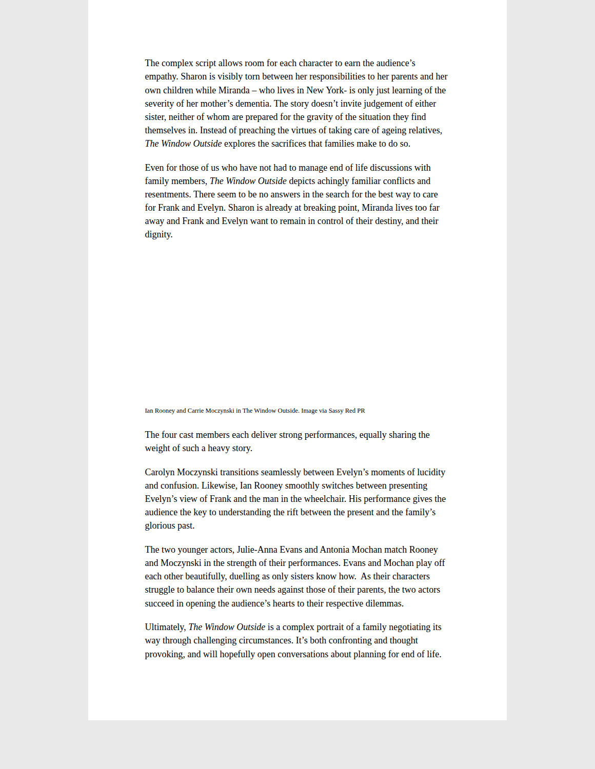The complex script allows room for each character to earn the audience’s empathy. Sharon is visibly torn between her responsibilities to her parents and her own children while Miranda – who lives in New York- is only just learning of the severity of her mother’s dementia. The story doesn’t invite judgement of either sister, neither of whom are prepared for the gravity of the situation they find themselves in. Instead of preaching the virtues of taking care of ageing relatives, The Window Outside explores the sacrifices that families make to do so.
Even for those of us who have not had to manage end of life discussions with family members, The Window Outside depicts achingly familiar conflicts and resentments. There seem to be no answers in the search for the best way to care for Frank and Evelyn. Sharon is already at breaking point, Miranda lives too far away and Frank and Evelyn want to remain in control of their destiny, and their dignity.
Ian Rooney and Carrie Moczynski in The Window Outside. Image via Sassy Red PR
The four cast members each deliver strong performances, equally sharing the weight of such a heavy story.
Carolyn Moczynski transitions seamlessly between Evelyn’s moments of lucidity and confusion. Likewise, Ian Rooney smoothly switches between presenting Evelyn’s view of Frank and the man in the wheelchair. His performance gives the audience the key to understanding the rift between the present and the family’s glorious past.
The two younger actors, Julie-Anna Evans and Antonia Mochan match Rooney and Moczynski in the strength of their performances. Evans and Mochan play off each other beautifully, duelling as only sisters know how. As their characters struggle to balance their own needs against those of their parents, the two actors succeed in opening the audience’s hearts to their respective dilemmas.
Ultimately, The Window Outside is a complex portrait of a family negotiating its way through challenging circumstances. It’s both confronting and thought provoking, and will hopefully open conversations about planning for end of life.